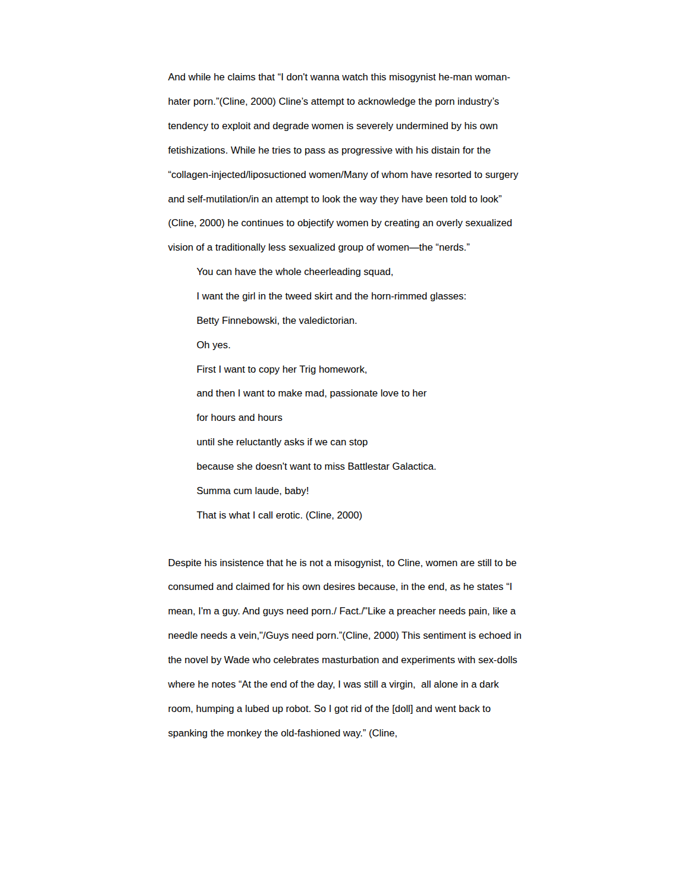And while he claims that “I don't wanna watch this misogynist he-man woman-hater porn.”(Cline, 2000) Cline’s attempt to acknowledge the porn industry’s tendency to exploit and degrade women is severely undermined by his own fetishizations. While he tries to pass as progressive with his distain for the “collagen-injected/liposuctioned women/Many of whom have resorted to surgery and self-mutilation/in an attempt to look the way they have been told to look” (Cline, 2000) he continues to objectify women by creating an overly sexualized vision of a traditionally less sexualized group of women—the “nerds.”
You can have the whole cheerleading squad,
I want the girl in the tweed skirt and the horn-rimmed glasses:
Betty Finnebowski, the valedictorian.
Oh yes.
First I want to copy her Trig homework,
and then I want to make mad, passionate love to her
for hours and hours
until she reluctantly asks if we can stop
because she doesn't want to miss Battlestar Galactica.
Summa cum laude, baby!
That is what I call erotic. (Cline, 2000)
Despite his insistence that he is not a misogynist, to Cline, women are still to be consumed and claimed for his own desires because, in the end, as he states “I mean, I'm a guy. And guys need porn./ Fact./"Like a preacher needs pain, like a needle needs a vein,"/Guys need porn.”(Cline, 2000) This sentiment is echoed in the novel by Wade who celebrates masturbation and experiments with sex-dolls where he notes “At the end of the day, I was still a virgin, all alone in a dark room, humping a lubed up robot. So I got rid of the [doll] and went back to spanking the monkey the old-fashioned way.” (Cline,